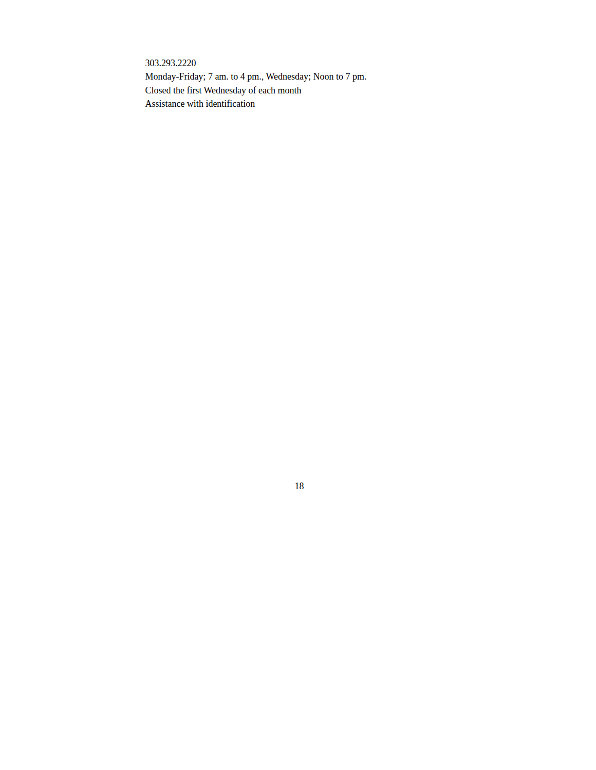303.293.2220
Monday-Friday; 7 am. to 4 pm., Wednesday; Noon to 7 pm.
Closed the first Wednesday of each month
Assistance with identification
18